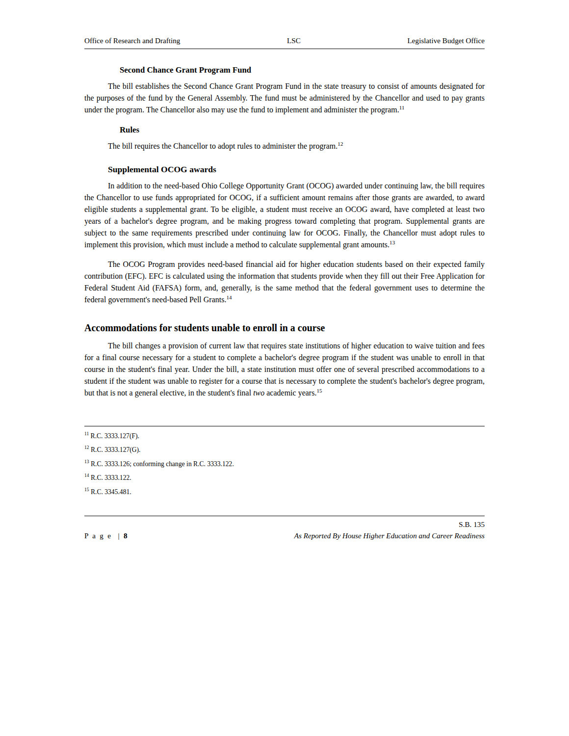Office of Research and Drafting
LSC
Legislative Budget Office
Second Chance Grant Program Fund
The bill establishes the Second Chance Grant Program Fund in the state treasury to consist of amounts designated for the purposes of the fund by the General Assembly. The fund must be administered by the Chancellor and used to pay grants under the program. The Chancellor also may use the fund to implement and administer the program.11
Rules
The bill requires the Chancellor to adopt rules to administer the program.12
Supplemental OCOG awards
In addition to the need-based Ohio College Opportunity Grant (OCOG) awarded under continuing law, the bill requires the Chancellor to use funds appropriated for OCOG, if a sufficient amount remains after those grants are awarded, to award eligible students a supplemental grant. To be eligible, a student must receive an OCOG award, have completed at least two years of a bachelor's degree program, and be making progress toward completing that program. Supplemental grants are subject to the same requirements prescribed under continuing law for OCOG. Finally, the Chancellor must adopt rules to implement this provision, which must include a method to calculate supplemental grant amounts.13
The OCOG Program provides need-based financial aid for higher education students based on their expected family contribution (EFC). EFC is calculated using the information that students provide when they fill out their Free Application for Federal Student Aid (FAFSA) form, and, generally, is the same method that the federal government uses to determine the federal government's need-based Pell Grants.14
Accommodations for students unable to enroll in a course
The bill changes a provision of current law that requires state institutions of higher education to waive tuition and fees for a final course necessary for a student to complete a bachelor's degree program if the student was unable to enroll in that course in the student's final year. Under the bill, a state institution must offer one of several prescribed accommodations to a student if the student was unable to register for a course that is necessary to complete the student's bachelor's degree program, but that is not a general elective, in the student's final two academic years.15
11 R.C. 3333.127(F).
12 R.C. 3333.127(G).
13 R.C. 3333.126; conforming change in R.C. 3333.122.
14 R.C. 3333.122.
15 R.C. 3345.481.
P a g e | 8
S.B. 135
As Reported By House Higher Education and Career Readiness